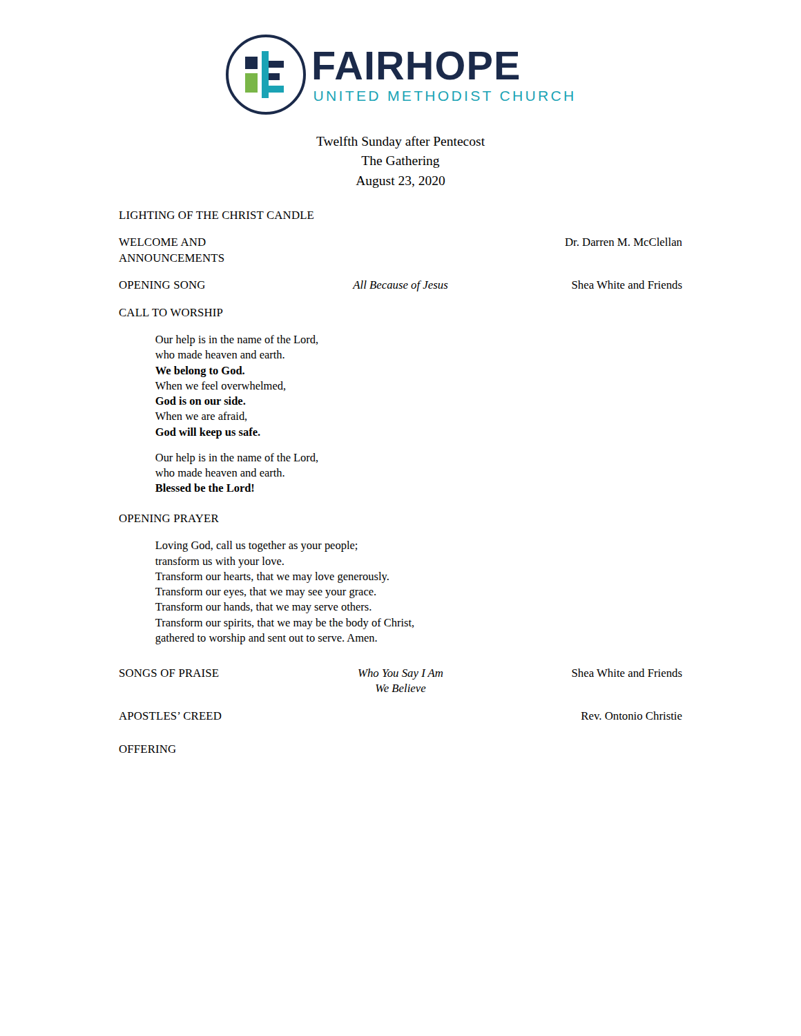FAIRHOPE
UNITED METHODIST CHURCH
Twelfth Sunday after Pentecost
The Gathering
August 23, 2020
Lighting of the Christ Candle
Welcome and Announcements
Dr. Darren M. McClellan
Opening Song
All Because of Jesus
Shea White and Friends
Call to Worship
Our help is in the name of the Lord, who made heaven and earth. We belong to God. When we feel overwhelmed, God is on our side. When we are afraid, God will keep us safe.
Our help is in the name of the Lord, who made heaven and earth. Blessed be the Lord!
Opening Prayer
Loving God, call us together as your people; transform us with your love. Transform our hearts, that we may love generously. Transform our eyes, that we may see your grace. Transform our hands, that we may serve others. Transform our spirits, that we may be the body of Christ, gathered to worship and sent out to serve. Amen.
Songs of Praise
Who You Say I Am We Believe
Shea White and Friends
Apostles’ Creed
Rev. Ontonio Christie
Offering